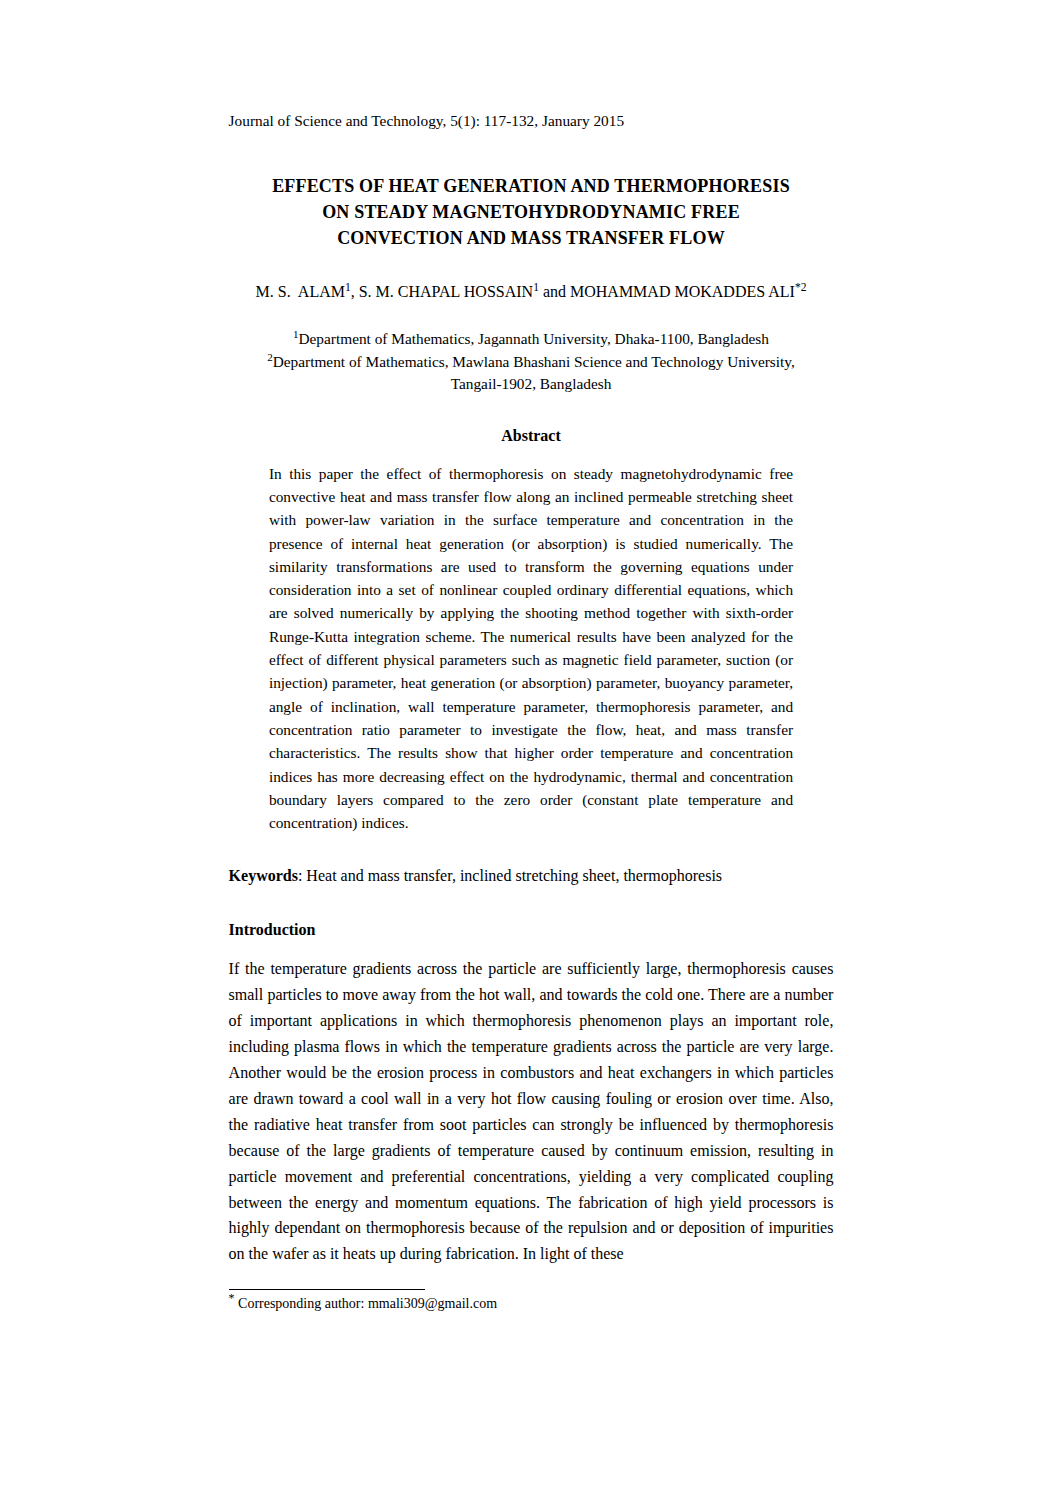Journal of Science and Technology, 5(1): 117-132, January 2015
Effects of Heat Generation and Thermophoresis
on Steady Magnetohydrodynamic Free
Convection and Mass Transfer Flow
M. S. ALAM1, S. M. CHAPAL HOSSAIN1 and MOHAMMAD MOKADDES ALI*2
1Department of Mathematics, Jagannath University, Dhaka-1100, Bangladesh
2Department of Mathematics, Mawlana Bhashani Science and Technology University,
Tangail-1902, Bangladesh
Abstract
In this paper the effect of thermophoresis on steady magnetohydrodynamic free convective heat and mass transfer flow along an inclined permeable stretching sheet with power-law variation in the surface temperature and concentration in the presence of internal heat generation (or absorption) is studied numerically. The similarity transformations are used to transform the governing equations under consideration into a set of nonlinear coupled ordinary differential equations, which are solved numerically by applying the shooting method together with sixth-order Runge-Kutta integration scheme. The numerical results have been analyzed for the effect of different physical parameters such as magnetic field parameter, suction (or injection) parameter, heat generation (or absorption) parameter, buoyancy parameter, angle of inclination, wall temperature parameter, thermophoresis parameter, and concentration ratio parameter to investigate the flow, heat, and mass transfer characteristics. The results show that higher order temperature and concentration indices has more decreasing effect on the hydrodynamic, thermal and concentration boundary layers compared to the zero order (constant plate temperature and concentration) indices.
Keywords: Heat and mass transfer, inclined stretching sheet, thermophoresis
Introduction
If the temperature gradients across the particle are sufficiently large, thermophoresis causes small particles to move away from the hot wall, and towards the cold one. There are a number of important applications in which thermophoresis phenomenon plays an important role, including plasma flows in which the temperature gradients across the particle are very large. Another would be the erosion process in combustors and heat exchangers in which particles are drawn toward a cool wall in a very hot flow causing fouling or erosion over time. Also, the radiative heat transfer from soot particles can strongly be influenced by thermophoresis because of the large gradients of temperature caused by continuum emission, resulting in particle movement and preferential concentrations, yielding a very complicated coupling between the energy and momentum equations. The fabrication of high yield processors is highly dependant on thermophoresis because of the repulsion and or deposition of impurities on the wafer as it heats up during fabrication. In light of these
* Corresponding author: mmali309@gmail.com